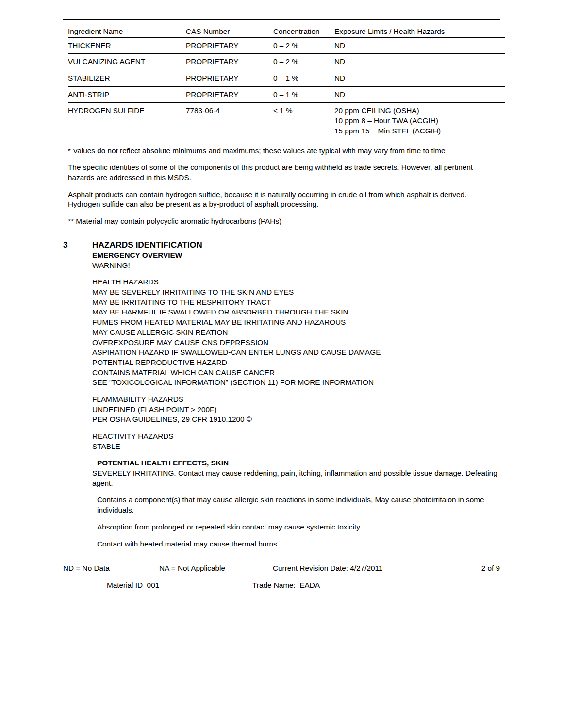| Ingredient Name | CAS Number | Concentration | Exposure Limits / Health Hazards |
| --- | --- | --- | --- |
| THICKENER | PROPRIETARY | 0 – 2 % | ND |
| VULCANIZING AGENT | PROPRIETARY | 0 – 2 % | ND |
| STABILIZER | PROPRIETARY | 0 – 1 % | ND |
| ANTI-STRIP | PROPRIETARY | 0 – 1 % | ND |
| HYDROGEN SULFIDE | 7783-06-4 | < 1 % | 20 ppm CEILING (OSHA) 10 ppm 8 – Hour TWA (ACGIH) 15 ppm 15 – Min STEL (ACGIH) |
* Values do not reflect absolute minimums and maximums; these values ate typical with may vary from time to time
The specific identities of some of the components of this product are being withheld as trade secrets. However, all pertinent hazards are addressed in this MSDS.
Asphalt products can contain hydrogen sulfide, because it is naturally occurring in crude oil from which asphalt is derived. Hydrogen sulfide can also be present as a by-product of asphalt processing.
** Material may contain polycyclic aromatic hydrocarbons (PAHs)
3
HAZARDS IDENTIFICATION
EMERGENCY OVERVIEW
WARNING!
HEALTH HAZARDS
MAY BE SEVERELY IRRITAITING TO THE SKIN AND EYES
MAY BE IRRITAITING TO THE RESPRITORY TRACT
MAY BE HARMFUL IF SWALLOWED OR ABSORBED THROUGH THE SKIN
FUMES FROM HEATED MATERIAL MAY BE IRRITATING AND HAZAROUS
MAY CAUSE ALLERGIC SKIN REATION
OVEREXPOSURE MAY CAUSE CNS DEPRESSION
ASPIRATION HAZARD IF SWALLOWED-CAN ENTER LUNGS AND CAUSE DAMAGE
POTENTIAL REPRODUCTIVE HAZARD
CONTAINS MATERIAL WHICH CAN CAUSE CANCER
SEE “TOXICOLOGICAL INFORMATION” (SECTION 11) FOR MORE INFORMATION
FLAMMABILITY HAZARDS
UNDEFINED (FLASH POINT > 200F)
PER OSHA GUIDELINES, 29 CFR 1910.1200 ©
REACTIVITY HAZARDS
STABLE
POTENTIAL HEALTH EFFECTS, SKIN
SEVERELY IRRITATING. Contact may cause reddening, pain, itching, inflammation and possible tissue damage. Defeating agent.
Contains a component(s) that may cause allergic skin reactions in some individuals, May cause photoirritaion in some individuals.
Absorption from prolonged or repeated skin contact may cause systemic toxicity.
Contact with heated material may cause thermal burns.
ND = No Data
NA = Not Applicable
Current Revision Date: 4/27/2011
2 of 9
Material ID 001
Trade Name: EADA